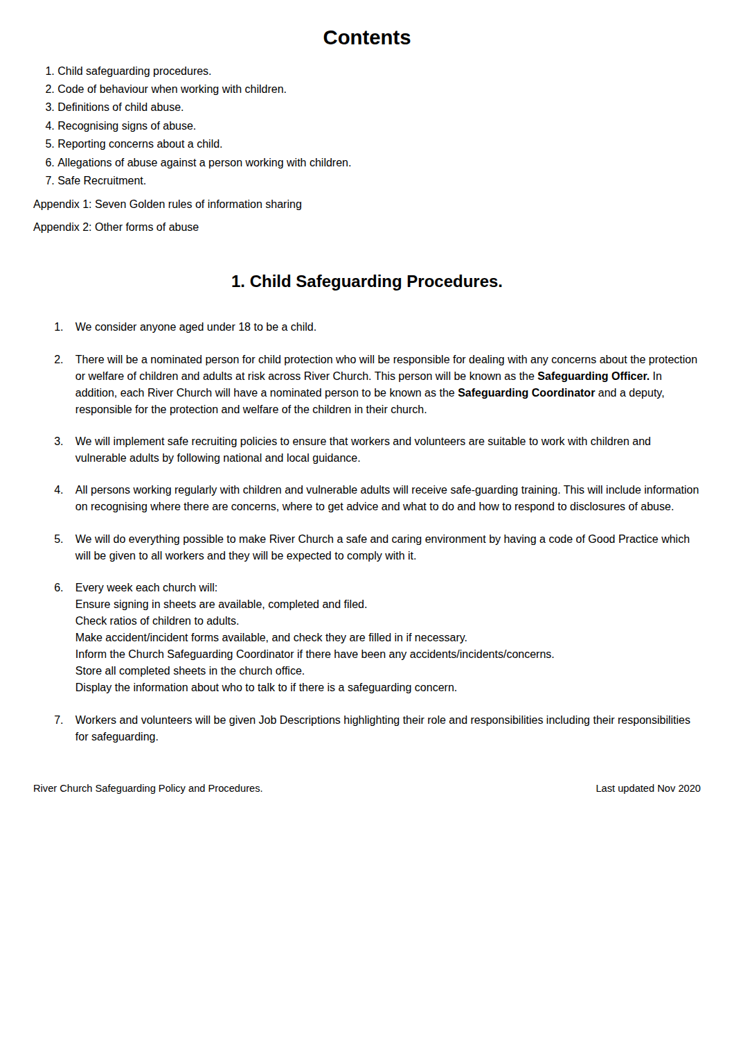Contents
Child safeguarding procedures.
Code of behaviour when working with children.
Definitions of child abuse.
Recognising signs of abuse.
Reporting concerns about a child.
Allegations of abuse against a person working with children.
Safe Recruitment.
Appendix 1: Seven Golden rules of information sharing
Appendix 2: Other forms of abuse
1. Child Safeguarding Procedures.
We consider anyone aged under 18 to be a child.
There will be a nominated person for child protection who will be responsible for dealing with any concerns about the protection or welfare of children and adults at risk across River Church. This person will be known as the Safeguarding Officer. In addition, each River Church will have a nominated person to be known as the Safeguarding Coordinator and a deputy, responsible for the protection and welfare of the children in their church.
We will implement safe recruiting policies to ensure that workers and volunteers are suitable to work with children and vulnerable adults by following national and local guidance.
All persons working regularly with children and vulnerable adults will receive safe-guarding training. This will include information on recognising where there are concerns, where to get advice and what to do and how to respond to disclosures of abuse.
We will do everything possible to make River Church a safe and caring environment by having a code of Good Practice which will be given to all workers and they will be expected to comply with it.
Every week each church will:
Ensure signing in sheets are available, completed and filed.
Check ratios of children to adults.
Make accident/incident forms available, and check they are filled in if necessary.
Inform the Church Safeguarding Coordinator if there have been any accidents/incidents/concerns.
Store all completed sheets in the church office.
Display the information about who to talk to if there is a safeguarding concern.
Workers and volunteers will be given Job Descriptions highlighting their role and responsibilities including their responsibilities for safeguarding.
River Church Safeguarding Policy and Procedures. Last updated Nov 2020